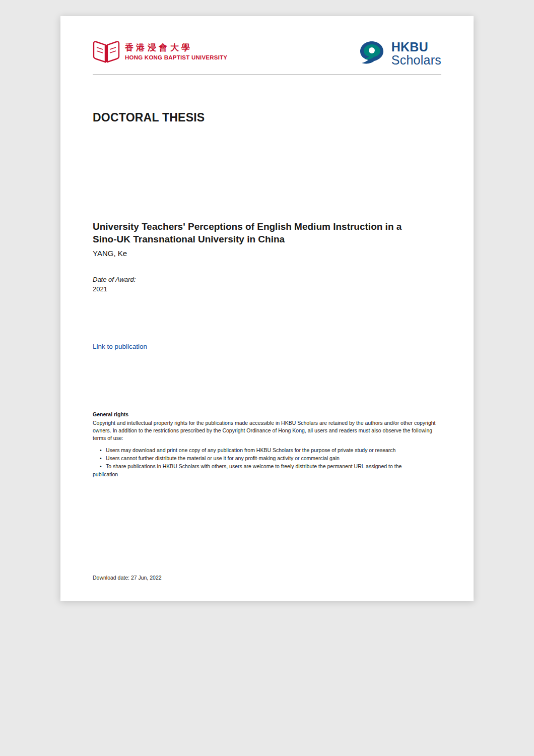香港浸會大學
Hong Kong Baptist University
HKBU
Scholars
DOCTORAL THESIS
University Teachers' Perceptions of English Medium Instruction in a Sino-UK Transnational University in China
YANG, Ke
Date of Award:
2021
Link to publication
General rights
Copyright and intellectual property rights for the publications made accessible in HKBU Scholars are retained by the authors and/or other copyright owners. In addition to the restrictions prescribed by the Copyright Ordinance of Hong Kong, all users and readers must also observe the following terms of use:
Users may download and print one copy of any publication from HKBU Scholars for the purpose of private study or research
Users cannot further distribute the material or use it for any profit-making activity or commercial gain
To share publications in HKBU Scholars with others, users are welcome to freely distribute the permanent URL assigned to the
publication
Download date: 27 Jun, 2022